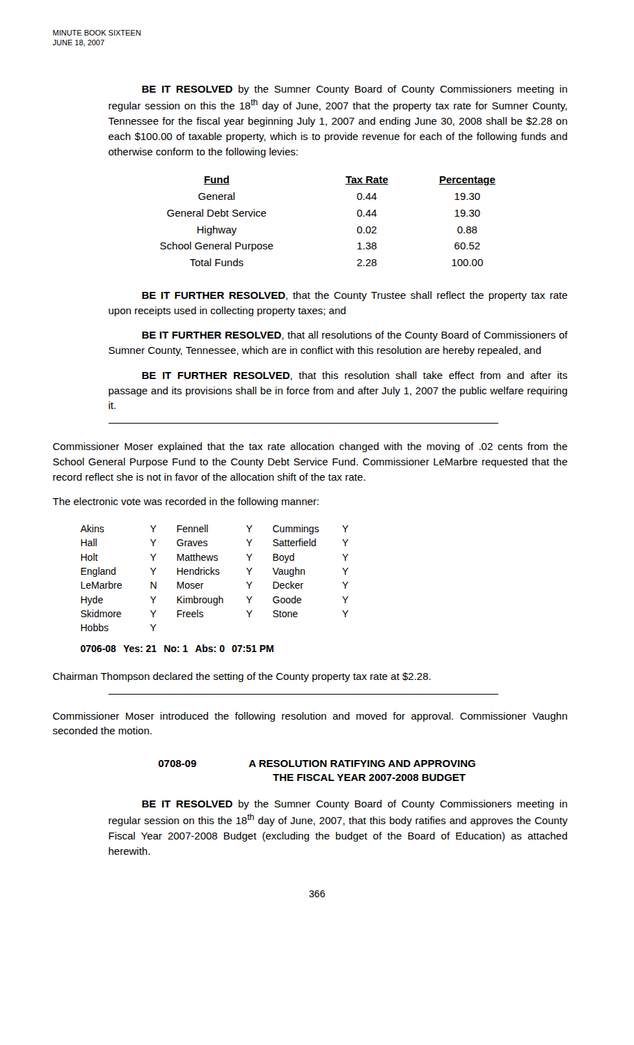MINUTE BOOK SIXTEEN
JUNE 18, 2007
BE IT RESOLVED by the Sumner County Board of County Commissioners meeting in regular session on this the 18th day of June, 2007 that the property tax rate for Sumner County, Tennessee for the fiscal year beginning July 1, 2007 and ending June 30, 2008 shall be $2.28 on each $100.00 of taxable property, which is to provide revenue for each of the following funds and otherwise conform to the following levies:
| Fund | Tax Rate | Percentage |
| --- | --- | --- |
| General | 0.44 | 19.30 |
| General Debt Service | 0.44 | 19.30 |
| Highway | 0.02 | 0.88 |
| School General Purpose | 1.38 | 60.52 |
| Total Funds | 2.28 | 100.00 |
BE IT FURTHER RESOLVED, that the County Trustee shall reflect the property tax rate upon receipts used in collecting property taxes; and
BE IT FURTHER RESOLVED, that all resolutions of the County Board of Commissioners of Sumner County, Tennessee, which are in conflict with this resolution are hereby repealed, and
BE IT FURTHER RESOLVED, that this resolution shall take effect from and after its passage and its provisions shall be in force from and after July 1, 2007 the public welfare requiring it.
Commissioner Moser explained that the tax rate allocation changed with the moving of .02 cents from the School General Purpose Fund to the County Debt Service Fund. Commissioner LeMarbre requested that the record reflect she is not in favor of the allocation shift of the tax rate.
The electronic vote was recorded in the following manner:
| Akins | Y | Fennell | Y | Cummings | Y |
| Hall | Y | Graves | Y | Satterfield | Y |
| Holt | Y | Matthews | Y | Boyd | Y |
| England | Y | Hendricks | Y | Vaughn | Y |
| LeMarbre | N | Moser | Y | Decker | Y |
| Hyde | Y | Kimbrough | Y | Goode | Y |
| Skidmore | Y | Freels | Y | Stone | Y |
| Hobbs | Y | | | | |
| 0706-08 | Yes: 21 | No: 1 | Abs: 0 | 07:51 PM |
Chairman Thompson declared the setting of the County property tax rate at $2.28.
Commissioner Moser introduced the following resolution and moved for approval. Commissioner Vaughn seconded the motion.
0708-09 A RESOLUTION RATIFYING AND APPROVING
THE FISCAL YEAR 2007-2008 BUDGET
BE IT RESOLVED by the Sumner County Board of County Commissioners meeting in regular session on this the 18th day of June, 2007, that this body ratifies and approves the County Fiscal Year 2007-2008 Budget (excluding the budget of the Board of Education) as attached herewith.
366